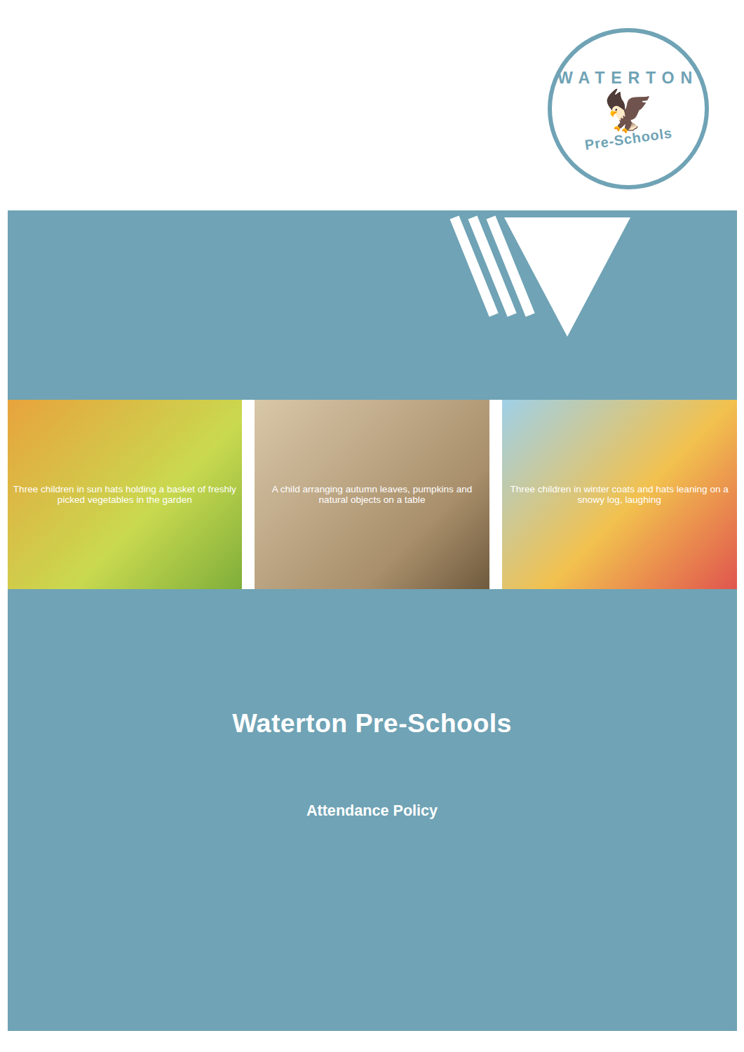WATERTON 🦅 Pre-Schools
Three children in sun hats holding a basket of freshly picked vegetables in the garden
A child arranging autumn leaves, pumpkins and natural objects on a table
Three children in winter coats and hats leaning on a snowy log, laughing
Waterton Pre-Schools
Attendance Policy